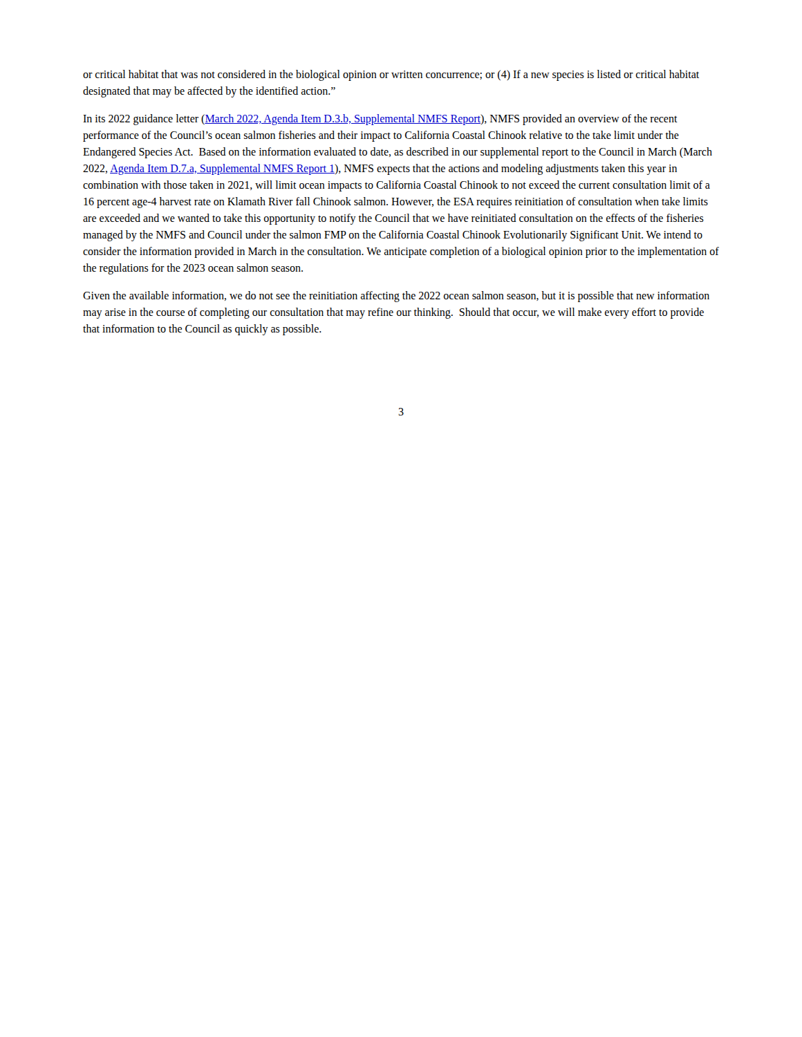or critical habitat that was not considered in the biological opinion or written concurrence; or (4) If a new species is listed or critical habitat designated that may be affected by the identified action.”
In its 2022 guidance letter (March 2022, Agenda Item D.3.b, Supplemental NMFS Report), NMFS provided an overview of the recent performance of the Council’s ocean salmon fisheries and their impact to California Coastal Chinook relative to the take limit under the Endangered Species Act. Based on the information evaluated to date, as described in our supplemental report to the Council in March (March 2022, Agenda Item D.7.a, Supplemental NMFS Report 1), NMFS expects that the actions and modeling adjustments taken this year in combination with those taken in 2021, will limit ocean impacts to California Coastal Chinook to not exceed the current consultation limit of a 16 percent age-4 harvest rate on Klamath River fall Chinook salmon. However, the ESA requires reinitiation of consultation when take limits are exceeded and we wanted to take this opportunity to notify the Council that we have reinitiated consultation on the effects of the fisheries managed by the NMFS and Council under the salmon FMP on the California Coastal Chinook Evolutionarily Significant Unit. We intend to consider the information provided in March in the consultation. We anticipate completion of a biological opinion prior to the implementation of the regulations for the 2023 ocean salmon season.
Given the available information, we do not see the reinitiation affecting the 2022 ocean salmon season, but it is possible that new information may arise in the course of completing our consultation that may refine our thinking. Should that occur, we will make every effort to provide that information to the Council as quickly as possible.
3